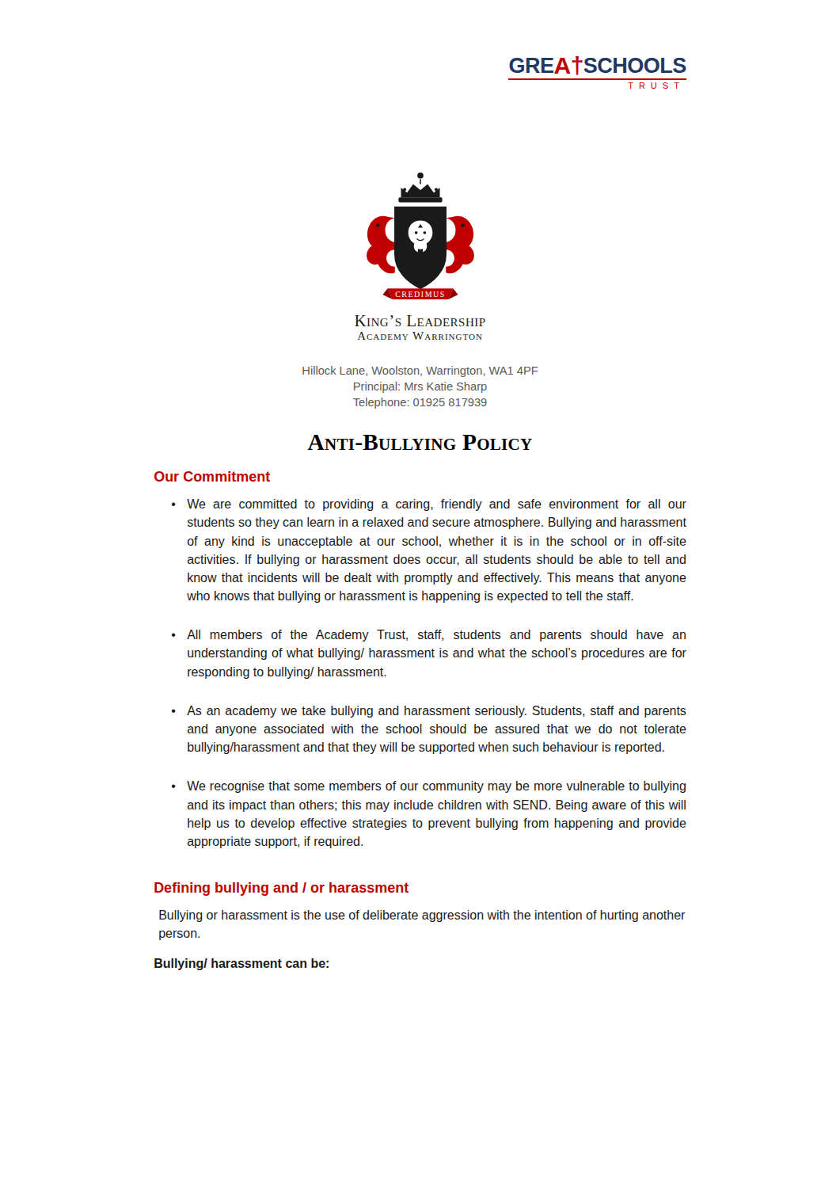GREA†SCHOOLS
TRUST
CREDIMUS
King’s Leadership
Academy Warrington
Hillock Lane, Woolston, Warrington, WA1 4PF
Principal: Mrs Katie Sharp
Telephone: 01925 817939
Anti-Bullying Policy
Our Commitment
We are committed to providing a caring, friendly and safe environment for all our students so they can learn in a relaxed and secure atmosphere. Bullying and harassment of any kind is unacceptable at our school, whether it is in the school or in off-site activities. If bullying or harassment does occur, all students should be able to tell and know that incidents will be dealt with promptly and effectively. This means that anyone who knows that bullying or harassment is happening is expected to tell the staff.
All members of the Academy Trust, staff, students and parents should have an understanding of what bullying/ harassment is and what the school’s procedures are for responding to bullying/ harassment.
As an academy we take bullying and harassment seriously. Students, staff and parents and anyone associated with the school should be assured that we do not tolerate bullying/harassment and that they will be supported when such behaviour is reported.
We recognise that some members of our community may be more vulnerable to bullying and its impact than others; this may include children with SEND. Being aware of this will help us to develop effective strategies to prevent bullying from happening and provide appropriate support, if required.
Defining bullying and / or harassment
Bullying or harassment is the use of deliberate aggression with the intention of hurting another person.
Bullying/ harassment can be: